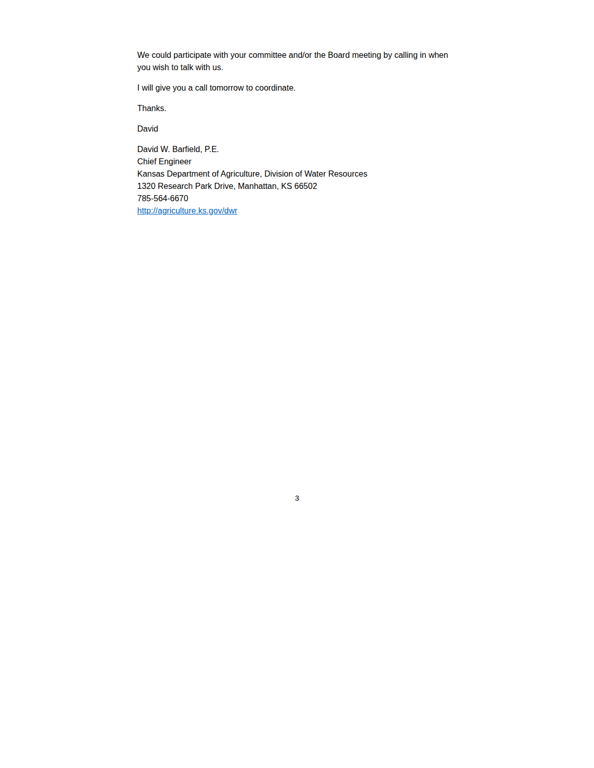We could participate with your committee and/or the Board meeting by calling in when you wish to talk with us.
I will give you a call tomorrow to coordinate.
Thanks.
David
David W. Barfield, P.E.
Chief Engineer
Kansas Department of Agriculture, Division of Water Resources
1320 Research Park Drive, Manhattan, KS 66502
785-564-6670
http://agriculture.ks.gov/dwr
3